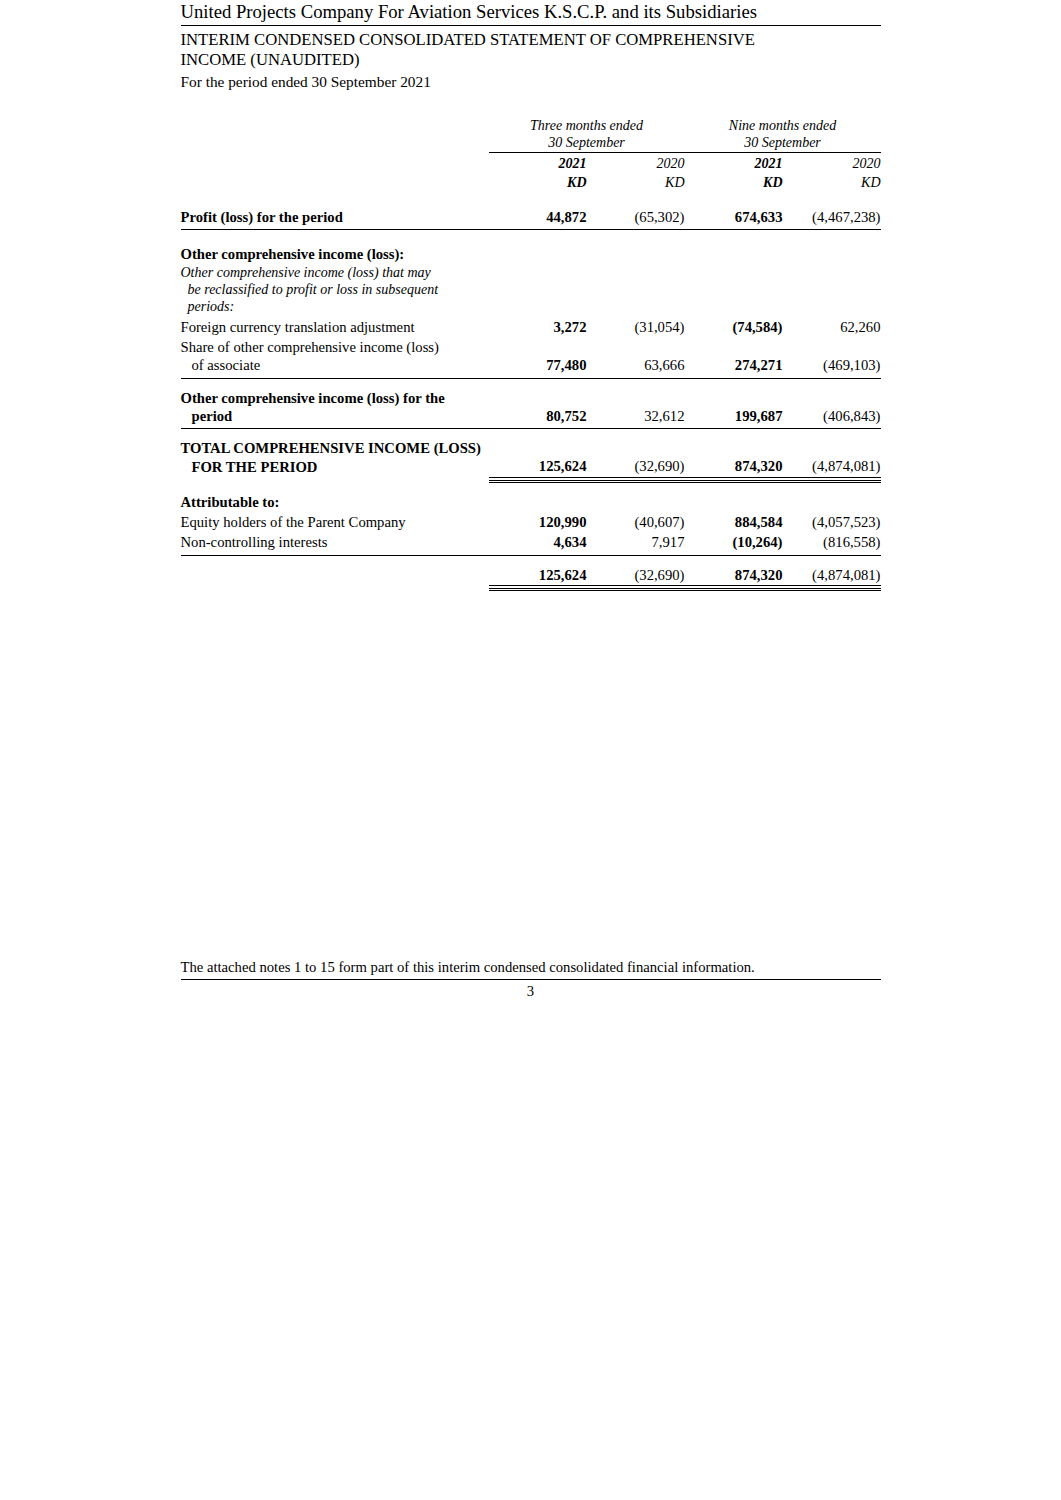United Projects Company For Aviation Services K.S.C.P. and its Subsidiaries
INTERIM CONDENSED CONSOLIDATED STATEMENT OF COMPREHENSIVE
INCOME (UNAUDITED)
For the period ended 30 September 2021
| | Three months ended 30 September | Nine months ended 30 September |
| | 2021 | 2020 | 2021 | 2020 |
| | KD | KD | KD | KD |
| Profit (loss) for the period | 44,872 | (65,302) | 674,633 | (4,467,238) |
| Other comprehensive income (loss): | |
| Other comprehensive income (loss) that may be reclassified to profit or loss in subsequent periods: | |
| Foreign currency translation adjustment | 3,272 | (31,054) | (74,584) | 62,260 |
| Share of other comprehensive income (loss) of associate | 77,480 | 63,666 | 274,271 | (469,103) |
| Other comprehensive income (loss) for the period | 80,752 | 32,612 | 199,687 | (406,843) |
| TOTAL COMPREHENSIVE INCOME (LOSS) FOR THE PERIOD | 125,624 | (32,690) | 874,320 | (4,874,081) |
| Attributable to: | |
| Equity holders of the Parent Company | 120,990 | (40,607) | 884,584 | (4,057,523) |
| Non-controlling interests | 4,634 | 7,917 | (10,264) | (816,558) |
| | 125,624 | (32,690) | 874,320 | (4,874,081) |
The attached notes 1 to 15 form part of this interim condensed consolidated financial information.
3